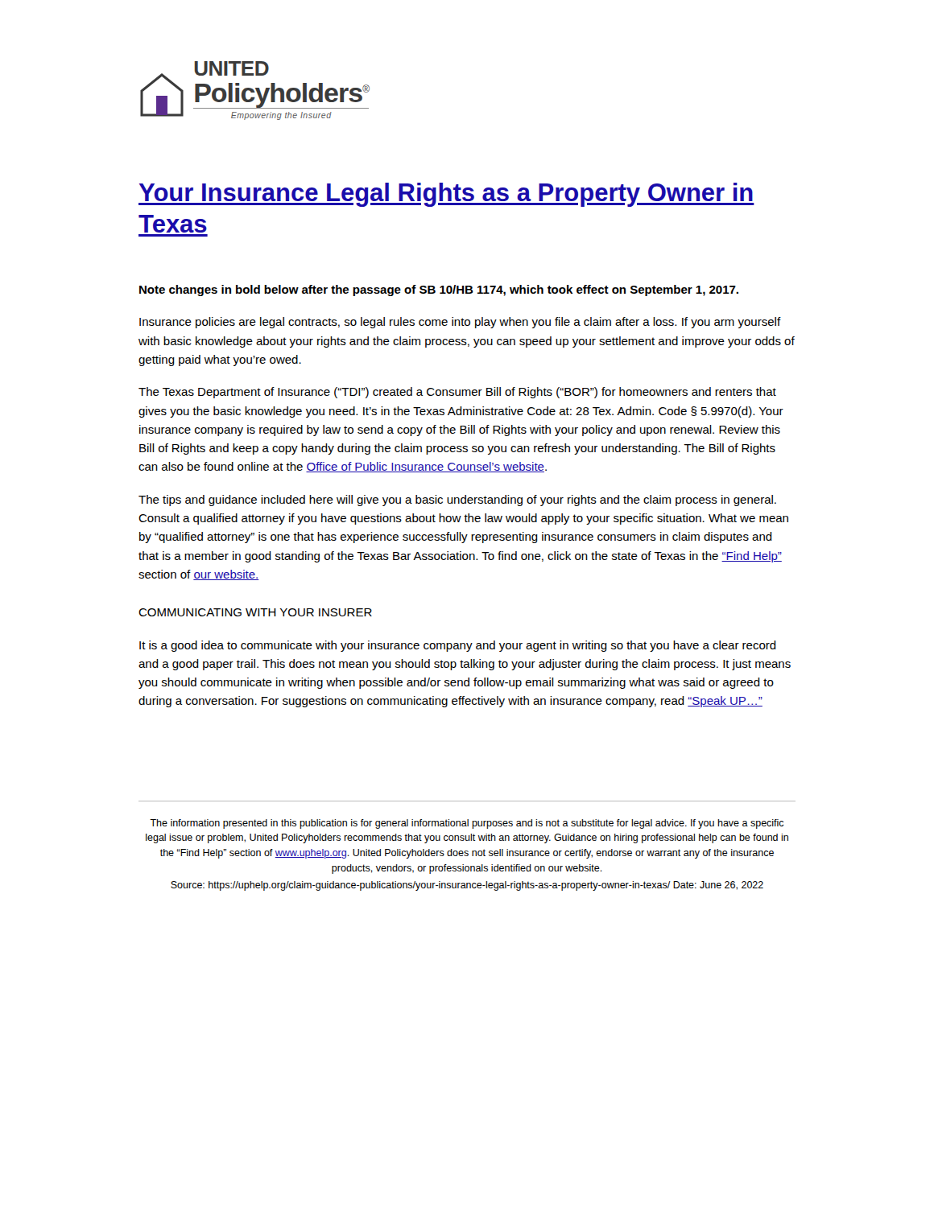UNITED Policyholders® Empowering the Insured
Your Insurance Legal Rights as a Property Owner in Texas
Note changes in bold below after the passage of SB 10/HB 1174, which took effect on September 1, 2017.
Insurance policies are legal contracts, so legal rules come into play when you file a claim after a loss. If you arm yourself with basic knowledge about your rights and the claim process, you can speed up your settlement and improve your odds of getting paid what you’re owed.
The Texas Department of Insurance (“TDI”) created a Consumer Bill of Rights (“BOR”) for homeowners and renters that gives you the basic knowledge you need. It’s in the Texas Administrative Code at: 28 Tex. Admin. Code § 5.9970(d). Your insurance company is required by law to send a copy of the Bill of Rights with your policy and upon renewal. Review this Bill of Rights and keep a copy handy during the claim process so you can refresh your understanding. The Bill of Rights can also be found online at the Office of Public Insurance Counsel’s website.
The tips and guidance included here will give you a basic understanding of your rights and the claim process in general. Consult a qualified attorney if you have questions about how the law would apply to your specific situation. What we mean by “qualified attorney” is one that has experience successfully representing insurance consumers in claim disputes and that is a member in good standing of the Texas Bar Association. To find one, click on the state of Texas in the “Find Help” section of our website.
COMMUNICATING WITH YOUR INSURER
It is a good idea to communicate with your insurance company and your agent in writing so that you have a clear record and a good paper trail. This does not mean you should stop talking to your adjuster during the claim process. It just means you should communicate in writing when possible and/or send follow-up email summarizing what was said or agreed to during a conversation. For suggestions on communicating effectively with an insurance company, read “Speak UP…”
The information presented in this publication is for general informational purposes and is not a substitute for legal advice. If you have a specific legal issue or problem, United Policyholders recommends that you consult with an attorney. Guidance on hiring professional help can be found in the “Find Help” section of www.uphelp.org. United Policyholders does not sell insurance or certify, endorse or warrant any of the insurance products, vendors, or professionals identified on our website.
Source: https://uphelp.org/claim-guidance-publications/your-insurance-legal-rights-as-a-property-owner-in-texas/ Date: June 26, 2022